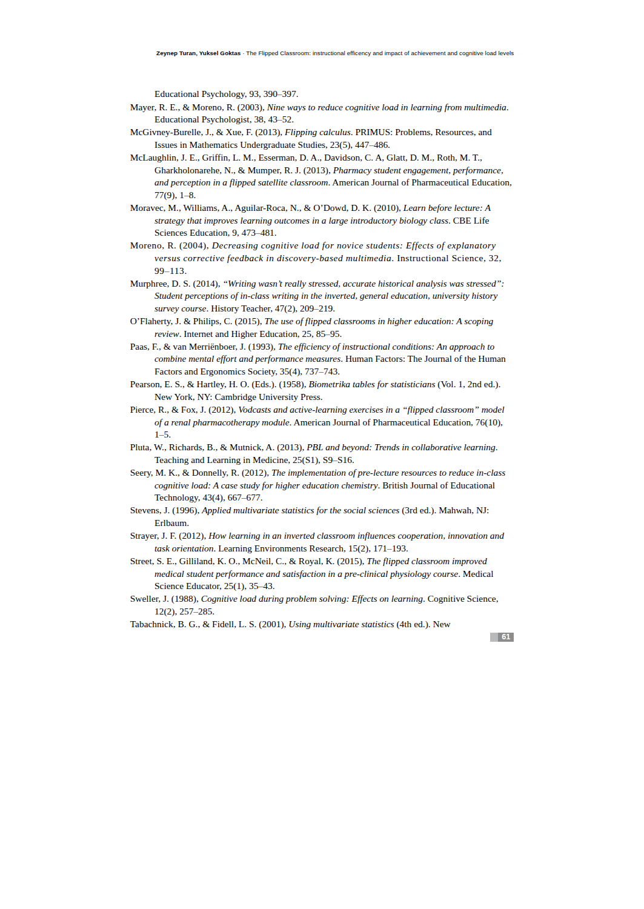Zeynep Turan, Yuksel Goktas · The Flipped Classroom: instructional efficency and impact of achievement and cognitive load levels
Educational Psychology, 93, 390–397.
Mayer, R. E., & Moreno, R. (2003), Nine ways to reduce cognitive load in learning from multimedia. Educational Psychologist, 38, 43–52.
McGivney-Burelle, J., & Xue, F. (2013), Flipping calculus. PRIMUS: Problems, Resources, and Issues in Mathematics Undergraduate Studies, 23(5), 447–486.
McLaughlin, J. E., Griffin, L. M., Esserman, D. A., Davidson, C. A, Glatt, D. M., Roth, M. T., Gharkholonarehe, N., & Mumper, R. J. (2013), Pharmacy student engagement, performance, and perception in a flipped satellite classroom. American Journal of Pharmaceutical Education, 77(9), 1–8.
Moravec, M., Williams, A., Aguilar-Roca, N., & O’Dowd, D. K. (2010), Learn before lecture: A strategy that improves learning outcomes in a large introductory biology class. CBE Life Sciences Education, 9, 473–481.
Moreno, R. (2004), Decreasing cognitive load for novice students: Effects of explanatory versus corrective feedback in discovery-based multimedia. Instructional Science, 32, 99–113.
Murphree, D. S. (2014), “Writing wasn’t really stressed, accurate historical analysis was stressed”: Student perceptions of in-class writing in the inverted, general education, university history survey course. History Teacher, 47(2), 209–219.
O’Flaherty, J. & Philips, C. (2015), The use of flipped classrooms in higher education: A scoping review. Internet and Higher Education, 25, 85–95.
Paas, F., & van Merriënboer, J. (1993), The efficiency of instructional conditions: An approach to combine mental effort and performance measures. Human Factors: The Journal of the Human Factors and Ergonomics Society, 35(4), 737–743.
Pearson, E. S., & Hartley, H. O. (Eds.). (1958), Biometrika tables for statisticians (Vol. 1, 2nd ed.). New York, NY: Cambridge University Press.
Pierce, R., & Fox, J. (2012), Vodcasts and active-learning exercises in a “flipped classroom” model of a renal pharmacotherapy module. American Journal of Pharmaceutical Education, 76(10), 1–5.
Pluta, W., Richards, B., & Mutnick, A. (2013), PBL and beyond: Trends in collaborative learning. Teaching and Learning in Medicine, 25(S1), S9–S16.
Seery, M. K., & Donnelly, R. (2012), The implementation of pre-lecture resources to reduce in-class cognitive load: A case study for higher education chemistry. British Journal of Educational Technology, 43(4), 667–677.
Stevens, J. (1996), Applied multivariate statistics for the social sciences (3rd ed.). Mahwah, NJ: Erlbaum.
Strayer, J. F. (2012), How learning in an inverted classroom influences cooperation, innovation and task orientation. Learning Environments Research, 15(2), 171–193.
Street, S. E., Gilliland, K. O., McNeil, C., & Royal, K. (2015), The flipped classroom improved medical student performance and satisfaction in a pre-clinical physiology course. Medical Science Educator, 25(1), 35–43.
Sweller, J. (1988), Cognitive load during problem solving: Effects on learning. Cognitive Science, 12(2), 257–285.
Tabachnick, B. G., & Fidell, L. S. (2001), Using multivariate statistics (4th ed.). New
61